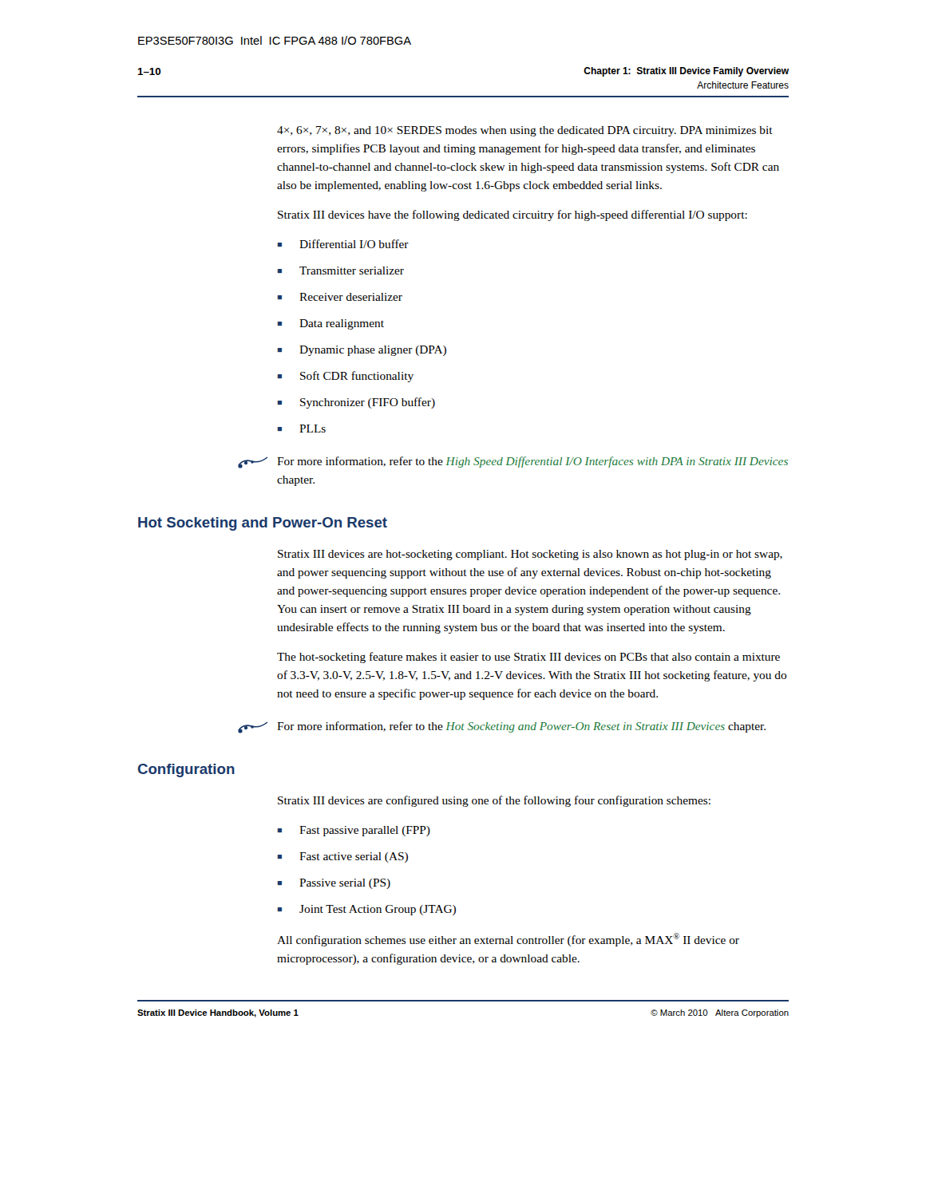EP3SE50F780I3G Intel IC FPGA 488 I/O 780FBGA
1–10
Chapter 1: Stratix III Device Family Overview
Architecture Features
4×, 6×, 7×, 8×, and 10× SERDES modes when using the dedicated DPA circuitry. DPA minimizes bit errors, simplifies PCB layout and timing management for high-speed data transfer, and eliminates channel-to-channel and channel-to-clock skew in high-speed data transmission systems. Soft CDR can also be implemented, enabling low-cost 1.6-Gbps clock embedded serial links.
Stratix III devices have the following dedicated circuitry for high-speed differential I/O support:
Differential I/O buffer
Transmitter serializer
Receiver deserializer
Data realignment
Dynamic phase aligner (DPA)
Soft CDR functionality
Synchronizer (FIFO buffer)
PLLs
For more information, refer to the High Speed Differential I/O Interfaces with DPA in Stratix III Devices chapter.
Hot Socketing and Power-On Reset
Stratix III devices are hot-socketing compliant. Hot socketing is also known as hot plug-in or hot swap, and power sequencing support without the use of any external devices. Robust on-chip hot-socketing and power-sequencing support ensures proper device operation independent of the power-up sequence. You can insert or remove a Stratix III board in a system during system operation without causing undesirable effects to the running system bus or the board that was inserted into the system.
The hot-socketing feature makes it easier to use Stratix III devices on PCBs that also contain a mixture of 3.3-V, 3.0-V, 2.5-V, 1.8-V, 1.5-V, and 1.2-V devices. With the Stratix III hot socketing feature, you do not need to ensure a specific power-up sequence for each device on the board.
For more information, refer to the Hot Socketing and Power-On Reset in Stratix III Devices chapter.
Configuration
Stratix III devices are configured using one of the following four configuration schemes:
Fast passive parallel (FPP)
Fast active serial (AS)
Passive serial (PS)
Joint Test Action Group (JTAG)
All configuration schemes use either an external controller (for example, a MAX® II device or microprocessor), a configuration device, or a download cable.
Stratix III Device Handbook, Volume 1
© March 2010 Altera Corporation